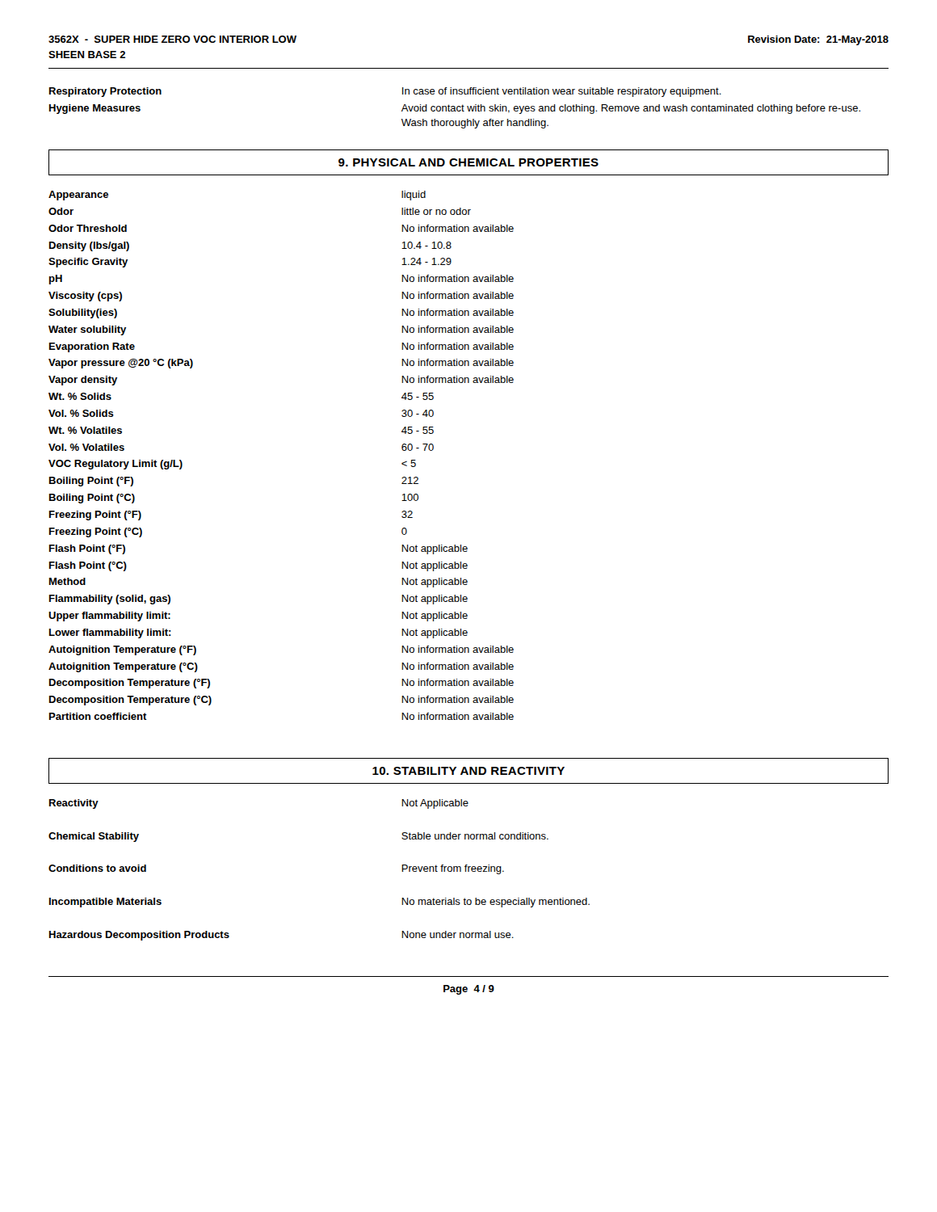3562X - SUPER HIDE ZERO VOC INTERIOR LOW
SHEEN BASE 2
Revision Date: 21-May-2018
| Respiratory Protection | In case of insufficient ventilation wear suitable respiratory equipment. |
| Hygiene Measures | Avoid contact with skin, eyes and clothing. Remove and wash contaminated clothing before re-use. Wash thoroughly after handling. |
9. PHYSICAL AND CHEMICAL PROPERTIES
| Appearance | liquid |
| Odor | little or no odor |
| Odor Threshold | No information available |
| Density (lbs/gal) | 10.4 - 10.8 |
| Specific Gravity | 1.24 - 1.29 |
| pH | No information available |
| Viscosity (cps) | No information available |
| Solubility(ies) | No information available |
| Water solubility | No information available |
| Evaporation Rate | No information available |
| Vapor pressure @20 °C (kPa) | No information available |
| Vapor density | No information available |
| Wt. % Solids | 45 - 55 |
| Vol. % Solids | 30 - 40 |
| Wt. % Volatiles | 45 - 55 |
| Vol. % Volatiles | 60 - 70 |
| VOC Regulatory Limit (g/L) | < 5 |
| Boiling Point (°F) | 212 |
| Boiling Point (°C) | 100 |
| Freezing Point (°F) | 32 |
| Freezing Point (°C) | 0 |
| Flash Point (°F) | Not applicable |
| Flash Point (°C) | Not applicable |
| Method | Not applicable |
| Flammability (solid, gas) | Not applicable |
| Upper flammability limit: | Not applicable |
| Lower flammability limit: | Not applicable |
| Autoignition Temperature (°F) | No information available |
| Autoignition Temperature (°C) | No information available |
| Decomposition Temperature (°F) | No information available |
| Decomposition Temperature (°C) | No information available |
| Partition coefficient | No information available |
10. STABILITY AND REACTIVITY
| Reactivity | Not Applicable |
| Chemical Stability | Stable under normal conditions. |
| Conditions to avoid | Prevent from freezing. |
| Incompatible Materials | No materials to be especially mentioned. |
| Hazardous Decomposition Products | None under normal use. |
Page 4 / 9